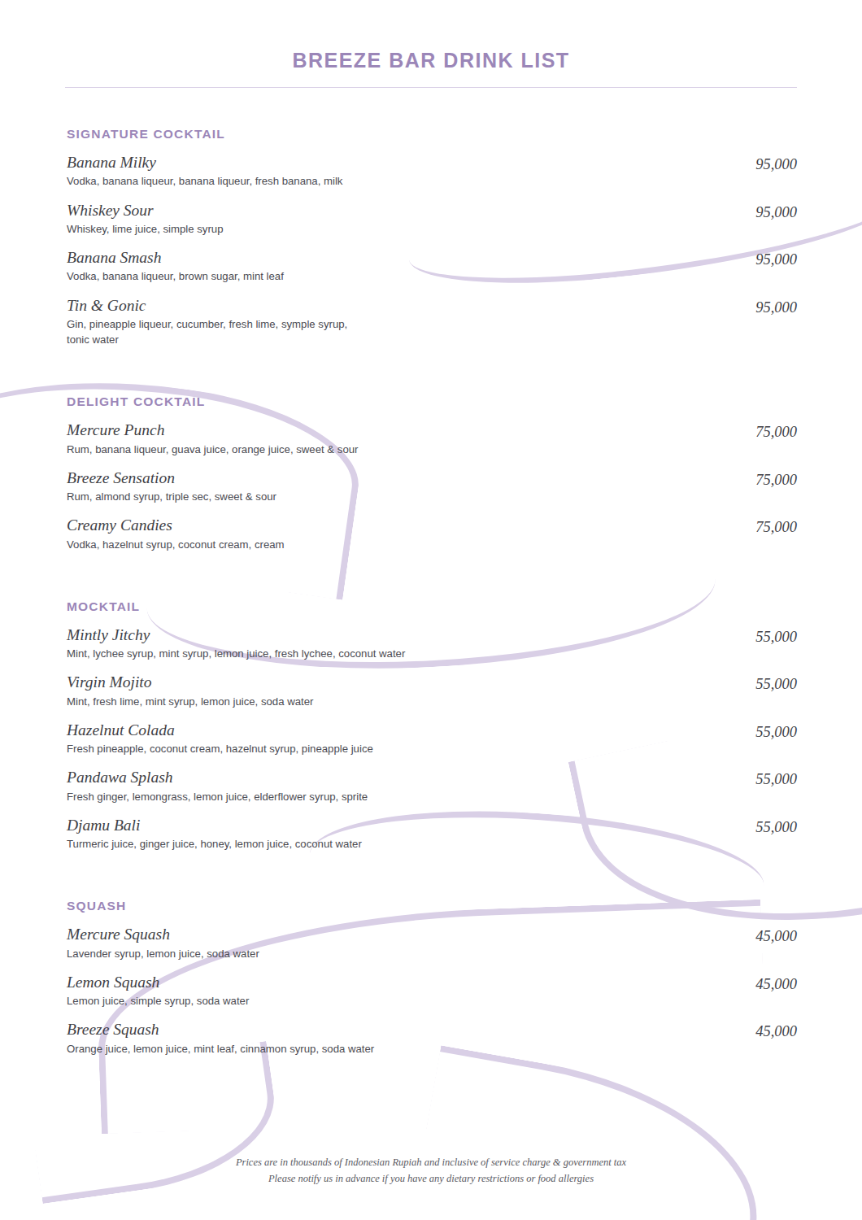BREEZE BAR DRINK LIST
SIGNATURE COCKTAIL
Banana Milky
Vodka, banana liqueur, banana liqueur, fresh banana, milk
95,000
Whiskey Sour
Whiskey, lime juice, simple syrup
95,000
Banana Smash
Vodka, banana liqueur, brown sugar, mint leaf
95,000
Tin & Gonic
Gin, pineapple liqueur, cucumber, fresh lime, symple syrup,
tonic water
95,000
DELIGHT COCKTAIL
Mercure Punch
Rum, banana liqueur, guava juice, orange juice, sweet & sour
75,000
Breeze Sensation
Rum, almond syrup, triple sec, sweet & sour
75,000
Creamy Candies
Vodka, hazelnut syrup, coconut cream, cream
75,000
MOCKTAIL
Mintly Jitchy
Mint, lychee syrup, mint syrup, lemon juice, fresh lychee, coconut water
55,000
Virgin Mojito
Mint, fresh lime, mint syrup, lemon juice, soda water
55,000
Hazelnut Colada
Fresh pineapple, coconut cream, hazelnut syrup, pineapple juice
55,000
Pandawa Splash
Fresh ginger, lemongrass, lemon juice, elderflower syrup, sprite
55,000
Djamu Bali
Turmeric juice, ginger juice, honey, lemon juice, coconut water
55,000
SQUASH
Mercure Squash
Lavender syrup, lemon juice, soda water
45,000
Lemon Squash
Lemon juice, simple syrup, soda water
45,000
Breeze Squash
Orange juice, lemon juice, mint leaf, cinnamon syrup, soda water
45,000
Prices are in thousands of Indonesian Rupiah and inclusive of service charge & government tax
Please notify us in advance if you have any dietary restrictions or food allergies